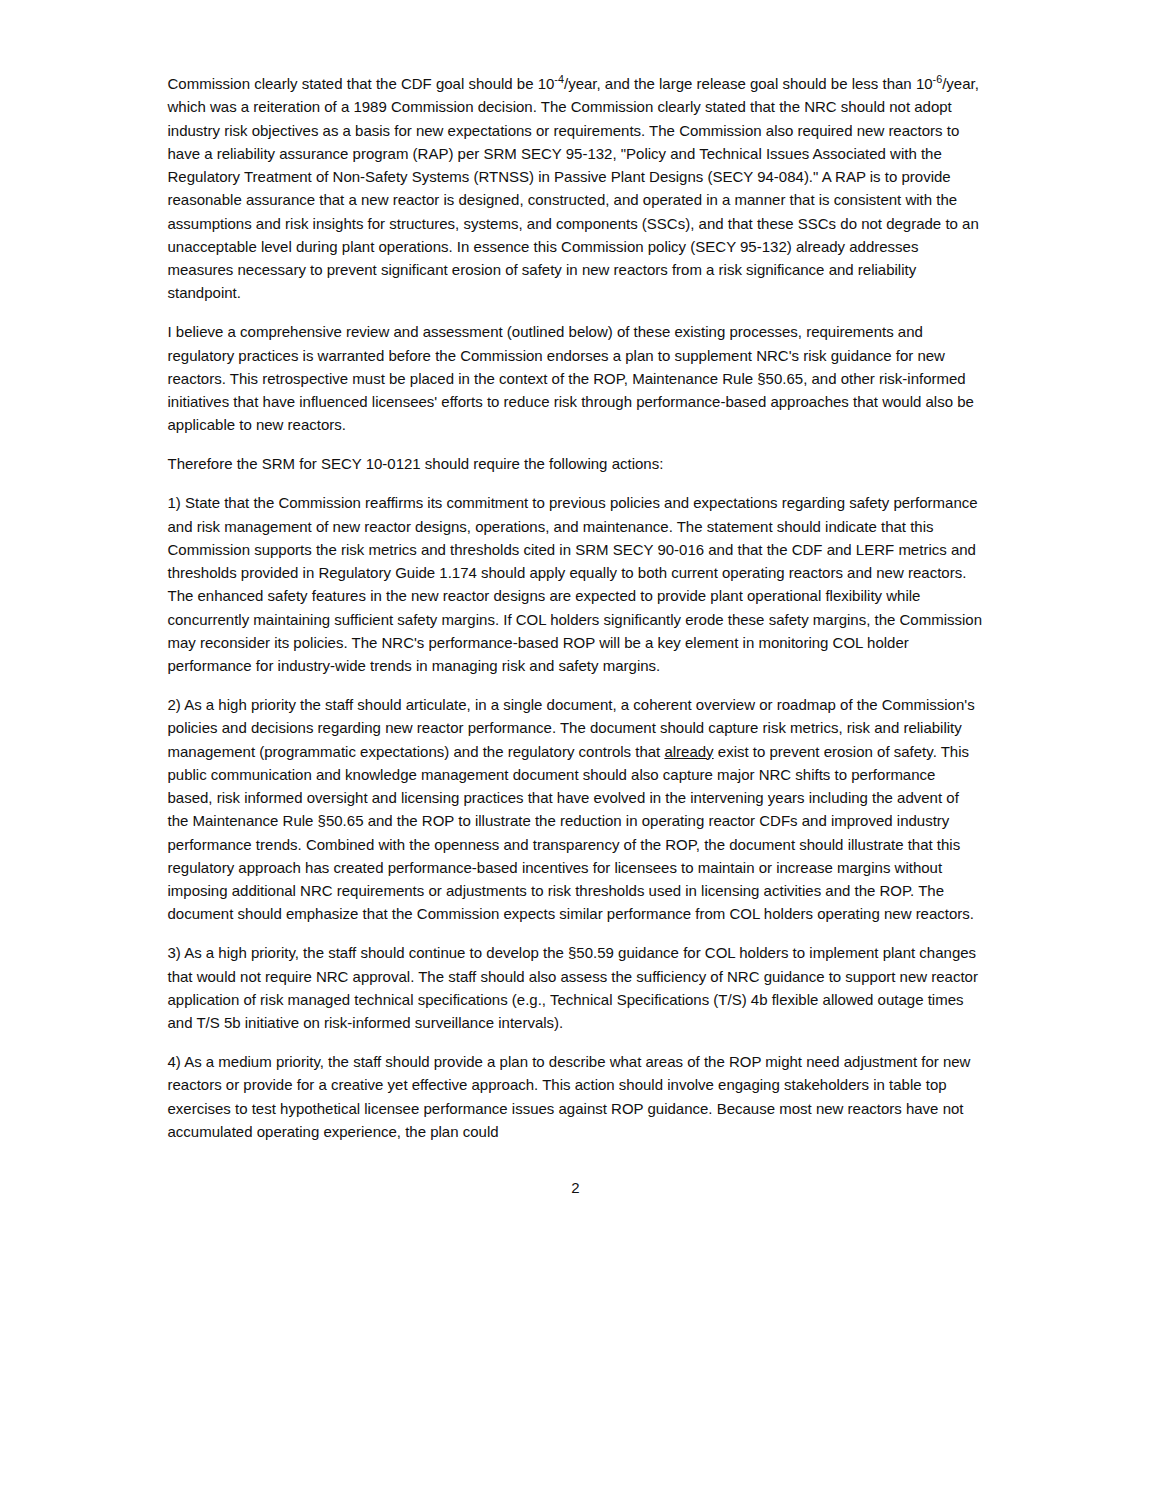Commission clearly stated that the CDF goal should be 10-4/year, and the large release goal should be less than 10-6/year, which was a reiteration of a 1989 Commission decision. The Commission clearly stated that the NRC should not adopt industry risk objectives as a basis for new expectations or requirements. The Commission also required new reactors to have a reliability assurance program (RAP) per SRM SECY 95-132, "Policy and Technical Issues Associated with the Regulatory Treatment of Non-Safety Systems (RTNSS) in Passive Plant Designs (SECY 94-084)." A RAP is to provide reasonable assurance that a new reactor is designed, constructed, and operated in a manner that is consistent with the assumptions and risk insights for structures, systems, and components (SSCs), and that these SSCs do not degrade to an unacceptable level during plant operations. In essence this Commission policy (SECY 95-132) already addresses measures necessary to prevent significant erosion of safety in new reactors from a risk significance and reliability standpoint.
I believe a comprehensive review and assessment (outlined below) of these existing processes, requirements and regulatory practices is warranted before the Commission endorses a plan to supplement NRC's risk guidance for new reactors. This retrospective must be placed in the context of the ROP, Maintenance Rule §50.65, and other risk-informed initiatives that have influenced licensees' efforts to reduce risk through performance-based approaches that would also be applicable to new reactors.
Therefore the SRM for SECY 10-0121 should require the following actions:
1) State that the Commission reaffirms its commitment to previous policies and expectations regarding safety performance and risk management of new reactor designs, operations, and maintenance. The statement should indicate that this Commission supports the risk metrics and thresholds cited in SRM SECY 90-016 and that the CDF and LERF metrics and thresholds provided in Regulatory Guide 1.174 should apply equally to both current operating reactors and new reactors. The enhanced safety features in the new reactor designs are expected to provide plant operational flexibility while concurrently maintaining sufficient safety margins. If COL holders significantly erode these safety margins, the Commission may reconsider its policies. The NRC's performance-based ROP will be a key element in monitoring COL holder performance for industry-wide trends in managing risk and safety margins.
2) As a high priority the staff should articulate, in a single document, a coherent overview or roadmap of the Commission's policies and decisions regarding new reactor performance. The document should capture risk metrics, risk and reliability management (programmatic expectations) and the regulatory controls that already exist to prevent erosion of safety. This public communication and knowledge management document should also capture major NRC shifts to performance based, risk informed oversight and licensing practices that have evolved in the intervening years including the advent of the Maintenance Rule §50.65 and the ROP to illustrate the reduction in operating reactor CDFs and improved industry performance trends. Combined with the openness and transparency of the ROP, the document should illustrate that this regulatory approach has created performance-based incentives for licensees to maintain or increase margins without imposing additional NRC requirements or adjustments to risk thresholds used in licensing activities and the ROP. The document should emphasize that the Commission expects similar performance from COL holders operating new reactors.
3) As a high priority, the staff should continue to develop the §50.59 guidance for COL holders to implement plant changes that would not require NRC approval. The staff should also assess the sufficiency of NRC guidance to support new reactor application of risk managed technical specifications (e.g., Technical Specifications (T/S) 4b flexible allowed outage times and T/S 5b initiative on risk-informed surveillance intervals).
4) As a medium priority, the staff should provide a plan to describe what areas of the ROP might need adjustment for new reactors or provide for a creative yet effective approach. This action should involve engaging stakeholders in table top exercises to test hypothetical licensee performance issues against ROP guidance. Because most new reactors have not accumulated operating experience, the plan could
2